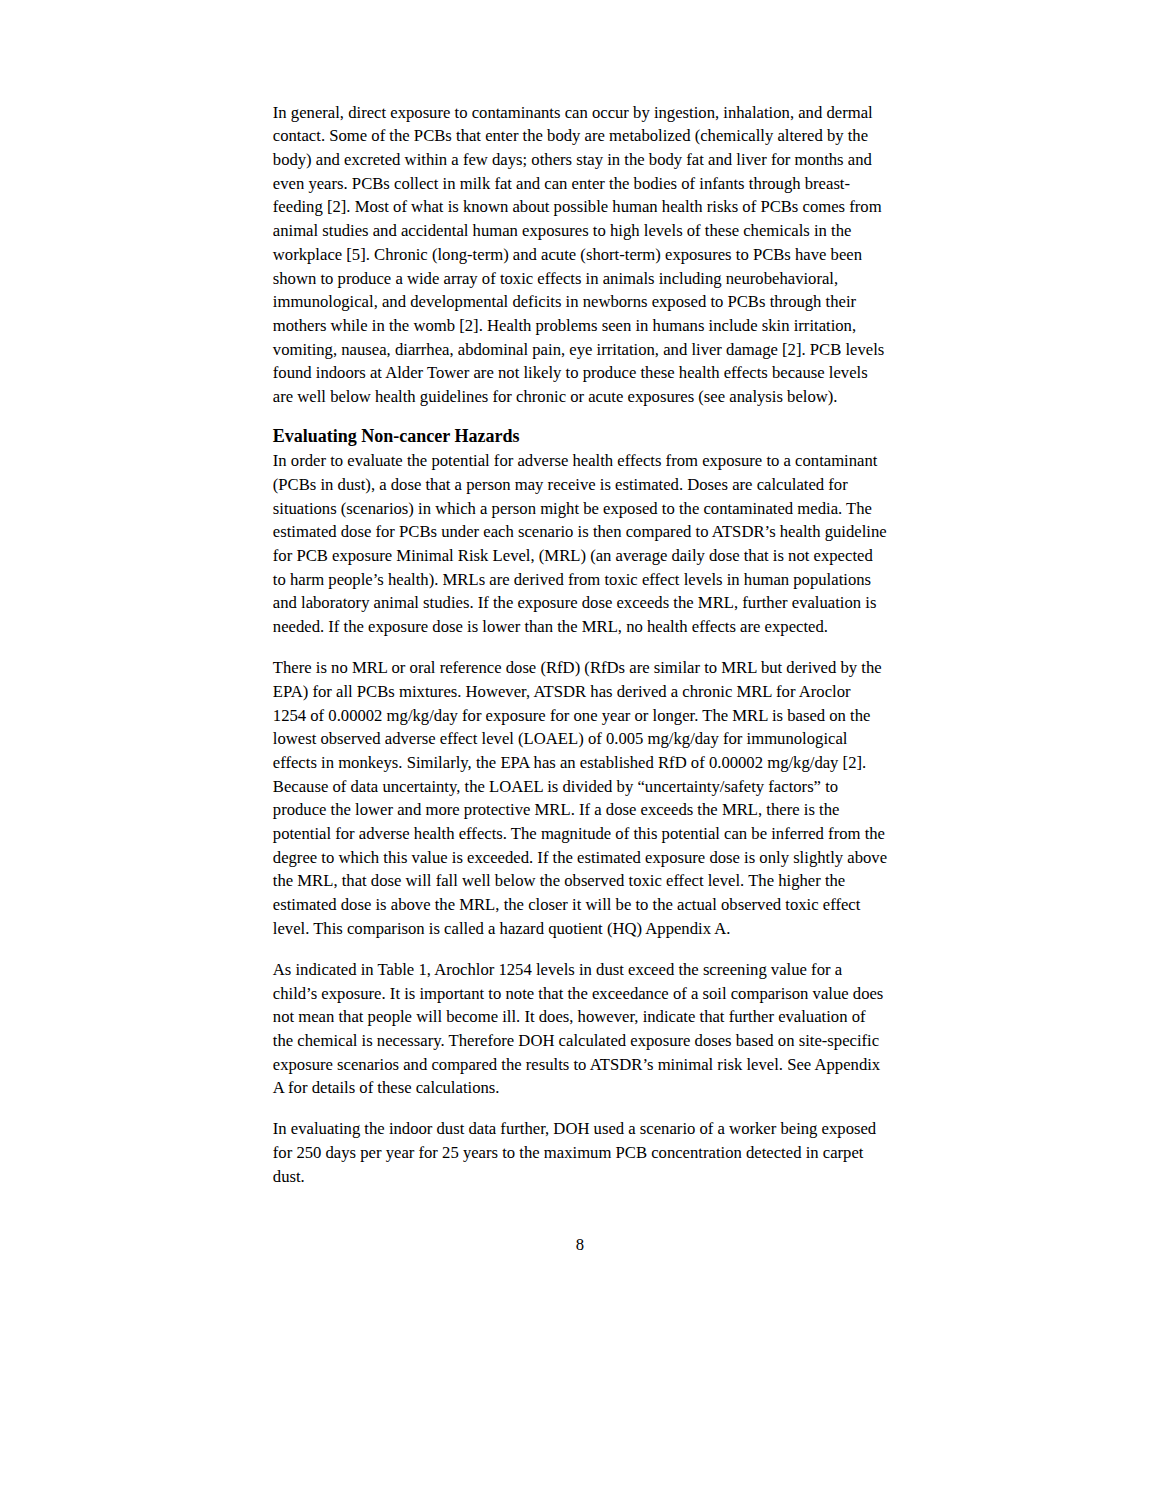In general, direct exposure to contaminants can occur by ingestion, inhalation, and dermal contact. Some of the PCBs that enter the body are metabolized (chemically altered by the body) and excreted within a few days; others stay in the body fat and liver for months and even years. PCBs collect in milk fat and can enter the bodies of infants through breast-feeding [2]. Most of what is known about possible human health risks of PCBs comes from animal studies and accidental human exposures to high levels of these chemicals in the workplace [5]. Chronic (long-term) and acute (short-term) exposures to PCBs have been shown to produce a wide array of toxic effects in animals including neurobehavioral, immunological, and developmental deficits in newborns exposed to PCBs through their mothers while in the womb [2]. Health problems seen in humans include skin irritation, vomiting, nausea, diarrhea, abdominal pain, eye irritation, and liver damage [2]. PCB levels found indoors at Alder Tower are not likely to produce these health effects because levels are well below health guidelines for chronic or acute exposures (see analysis below).
Evaluating Non-cancer Hazards
In order to evaluate the potential for adverse health effects from exposure to a contaminant (PCBs in dust), a dose that a person may receive is estimated. Doses are calculated for situations (scenarios) in which a person might be exposed to the contaminated media. The estimated dose for PCBs under each scenario is then compared to ATSDR’s health guideline for PCB exposure Minimal Risk Level, (MRL) (an average daily dose that is not expected to harm people’s health). MRLs are derived from toxic effect levels in human populations and laboratory animal studies. If the exposure dose exceeds the MRL, further evaluation is needed. If the exposure dose is lower than the MRL, no health effects are expected.
There is no MRL or oral reference dose (RfD) (RfDs are similar to MRL but derived by the EPA) for all PCBs mixtures. However, ATSDR has derived a chronic MRL for Aroclor 1254 of 0.00002 mg/kg/day for exposure for one year or longer. The MRL is based on the lowest observed adverse effect level (LOAEL) of 0.005 mg/kg/day for immunological effects in monkeys. Similarly, the EPA has an established RfD of 0.00002 mg/kg/day [2]. Because of data uncertainty, the LOAEL is divided by “uncertainty/safety factors” to produce the lower and more protective MRL. If a dose exceeds the MRL, there is the potential for adverse health effects. The magnitude of this potential can be inferred from the degree to which this value is exceeded. If the estimated exposure dose is only slightly above the MRL, that dose will fall well below the observed toxic effect level. The higher the estimated dose is above the MRL, the closer it will be to the actual observed toxic effect level. This comparison is called a hazard quotient (HQ) Appendix A.
As indicated in Table 1, Arochlor 1254 levels in dust exceed the screening value for a child’s exposure. It is important to note that the exceedance of a soil comparison value does not mean that people will become ill. It does, however, indicate that further evaluation of the chemical is necessary. Therefore DOH calculated exposure doses based on site-specific exposure scenarios and compared the results to ATSDR’s minimal risk level. See Appendix A for details of these calculations.
In evaluating the indoor dust data further, DOH used a scenario of a worker being exposed for 250 days per year for 25 years to the maximum PCB concentration detected in carpet dust.
8